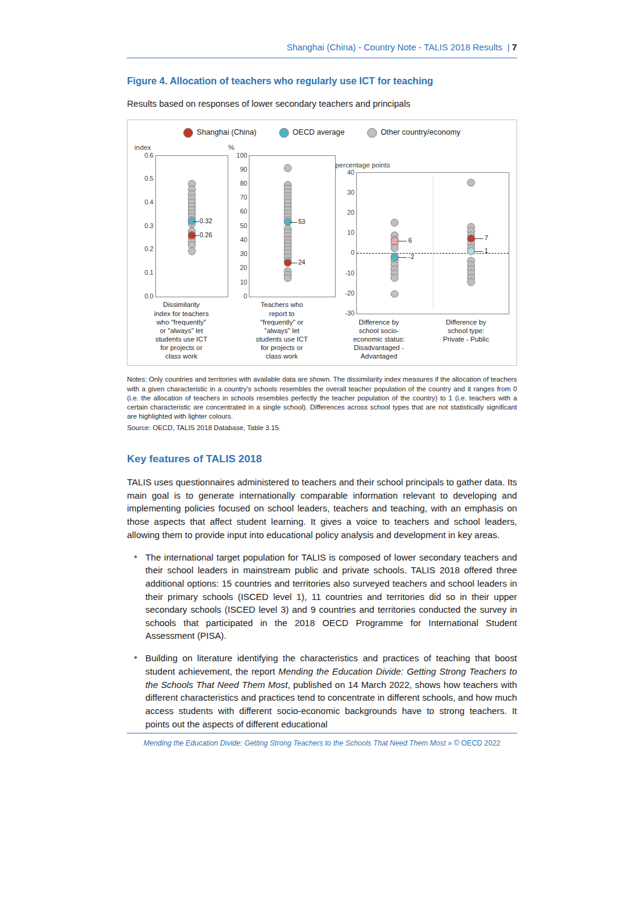Shanghai (China) - Country Note - TALIS 2018 Results | 7
Figure 4. Allocation of teachers who regularly use ICT for teaching
Results based on responses of lower secondary teachers and principals
Shanghai (China) OECD average Other country/economy
index
0.6
0.5
0.4
0.3
0.2
0.1
0.0
0.32
0.26
Dissimilarity
index for teachers
who "frequently"
or "always" let
students use ICT
for projects or
class work
%
100
90
80
70
60
50
40
30
20
10
0
53
24
Teachers who
report to
"frequently" or
"always" let
students use ICT
for projects or
class work
percentage points
40
30
20
10
0
-10
-20
-30
6
-2
7
1
Difference by
school socio-
economic status:
Disadvantaged -
Advantaged
Difference by
school type:
Private - Public
Notes: Only countries and territories with available data are shown. The dissimilarity index measures if the allocation of teachers with a given characteristic in a country's schools resembles the overall teacher population of the country and it ranges from 0 (i.e. the allocation of teachers in schools resembles perfectly the teacher population of the country) to 1 (i.e. teachers with a certain characteristic are concentrated in a single school). Differences across school types that are not statistically significant are highlighted with lighter colours. Source: OECD, TALIS 2018 Database, Table 3.15.
Key features of TALIS 2018
TALIS uses questionnaires administered to teachers and their school principals to gather data. Its main goal is to generate internationally comparable information relevant to developing and implementing policies focused on school leaders, teachers and teaching, with an emphasis on those aspects that affect student learning. It gives a voice to teachers and school leaders, allowing them to provide input into educational policy analysis and development in key areas.
The international target population for TALIS is composed of lower secondary teachers and their school leaders in mainstream public and private schools. TALIS 2018 offered three additional options: 15 countries and territories also surveyed teachers and school leaders in their primary schools (ISCED level 1), 11 countries and territories did so in their upper secondary schools (ISCED level 3) and 9 countries and territories conducted the survey in schools that participated in the 2018 OECD Programme for International Student Assessment (PISA).
Building on literature identifying the characteristics and practices of teaching that boost student achievement, the report Mending the Education Divide: Getting Strong Teachers to the Schools That Need Them Most, published on 14 March 2022, shows how teachers with different characteristics and practices tend to concentrate in different schools, and how much access students with different socio-economic backgrounds have to strong teachers. It points out the aspects of different educational
Mending the Education Divide: Getting Strong Teachers to the Schools That Need Them Most » © OECD 2022